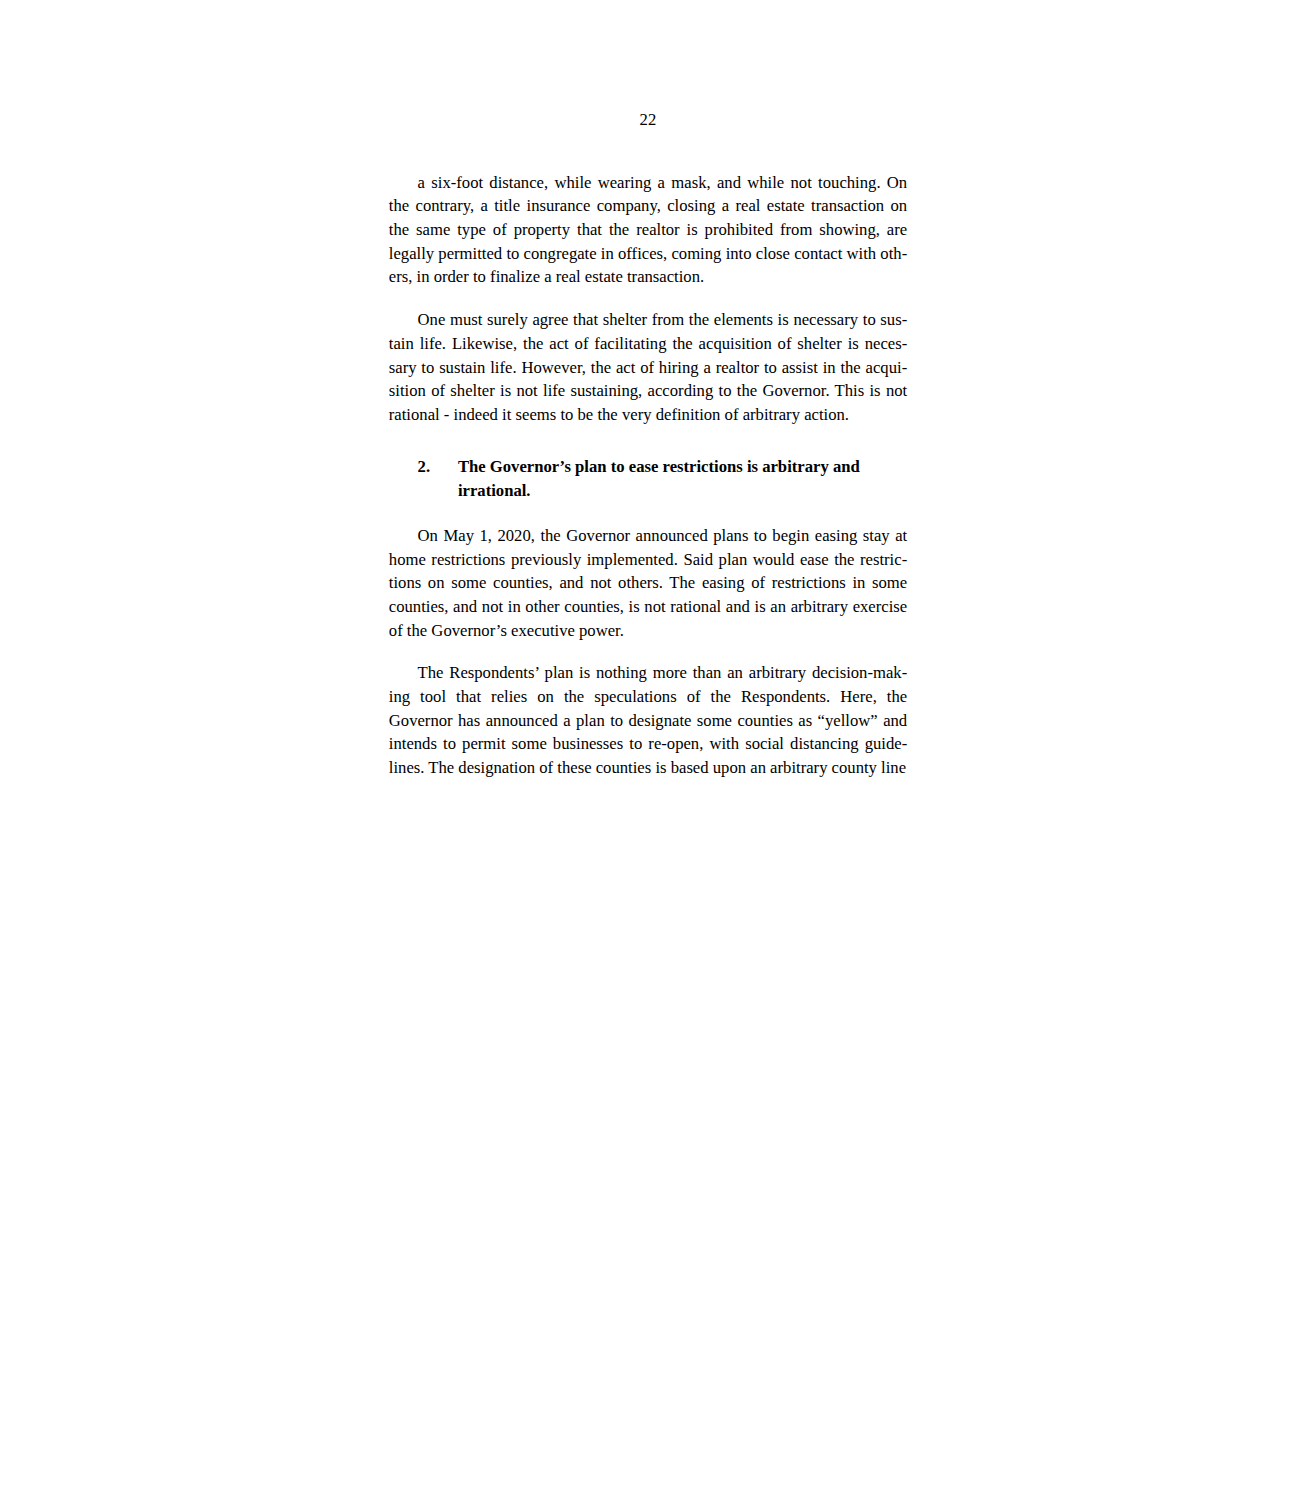22
a six-foot distance, while wearing a mask, and while not touching. On the contrary, a title insurance company, closing a real estate transaction on the same type of property that the realtor is prohibited from showing, are legally permitted to congregate in offices, coming into close contact with others, in order to finalize a real estate transaction.
One must surely agree that shelter from the elements is necessary to sustain life. Likewise, the act of facilitating the acquisition of shelter is necessary to sustain life. However, the act of hiring a realtor to assist in the acquisition of shelter is not life sustaining, according to the Governor. This is not rational - indeed it seems to be the very definition of arbitrary action.
2. The Governor’s plan to ease restrictions is arbitrary and irrational.
On May 1, 2020, the Governor announced plans to begin easing stay at home restrictions previously implemented. Said plan would ease the restrictions on some counties, and not others. The easing of restrictions in some counties, and not in other counties, is not rational and is an arbitrary exercise of the Governor’s executive power.
The Respondents’ plan is nothing more than an arbitrary decision-making tool that relies on the speculations of the Respondents. Here, the Governor has announced a plan to designate some counties as “yellow” and intends to permit some businesses to re-open, with social distancing guidelines. The designation of these counties is based upon an arbitrary county line